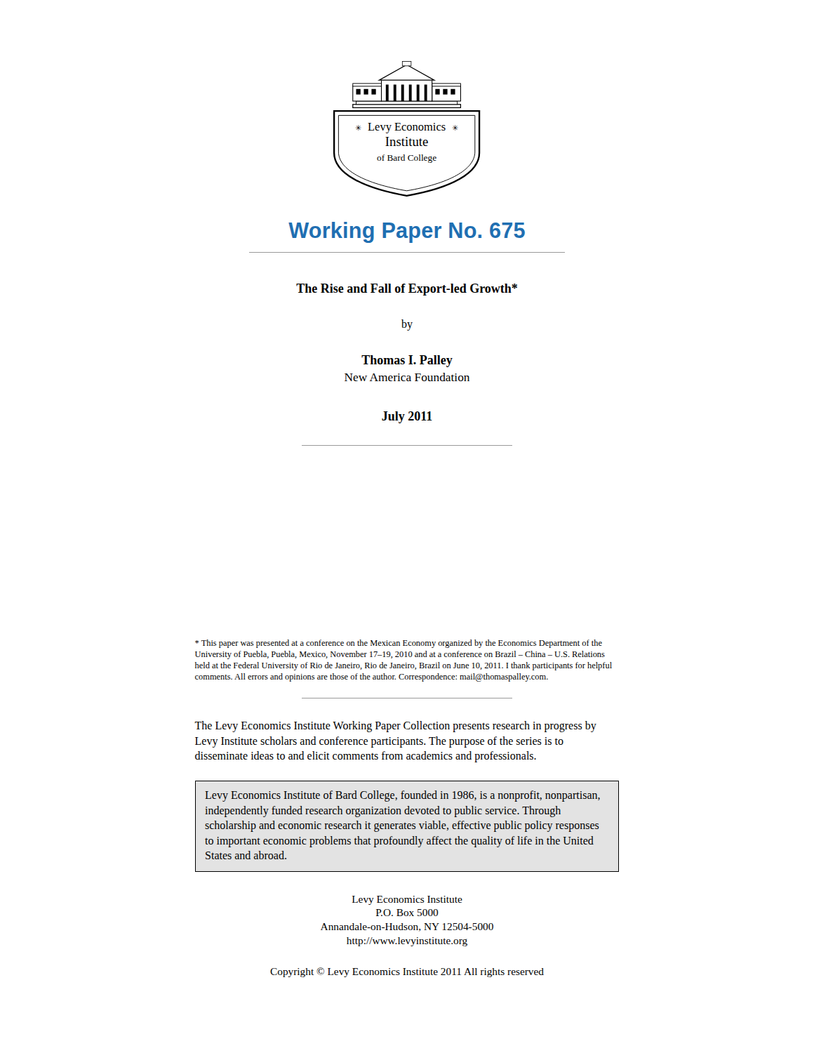✳ Levy Economics ✳ Institute of Bard College
Working Paper No. 675
The Rise and Fall of Export-led Growth*
by
Thomas I. Palley
New America Foundation
July 2011
* This paper was presented at a conference on the Mexican Economy organized by the Economics Department of the University of Puebla, Puebla, Mexico, November 17–19, 2010 and at a conference on Brazil – China – U.S. Relations held at the Federal University of Rio de Janeiro, Rio de Janeiro, Brazil on June 10, 2011. I thank participants for helpful comments. All errors and opinions are those of the author. Correspondence: mail@thomaspalley.com.
The Levy Economics Institute Working Paper Collection presents research in progress by Levy Institute scholars and conference participants. The purpose of the series is to disseminate ideas to and elicit comments from academics and professionals.
Levy Economics Institute of Bard College, founded in 1986, is a nonprofit, nonpartisan, independently funded research organization devoted to public service. Through scholarship and economic research it generates viable, effective public policy responses to important economic problems that profoundly affect the quality of life in the United States and abroad.
Levy Economics Institute
P.O. Box 5000
Annandale-on-Hudson, NY 12504-5000
http://www.levyinstitute.org
Copyright © Levy Economics Institute 2011 All rights reserved